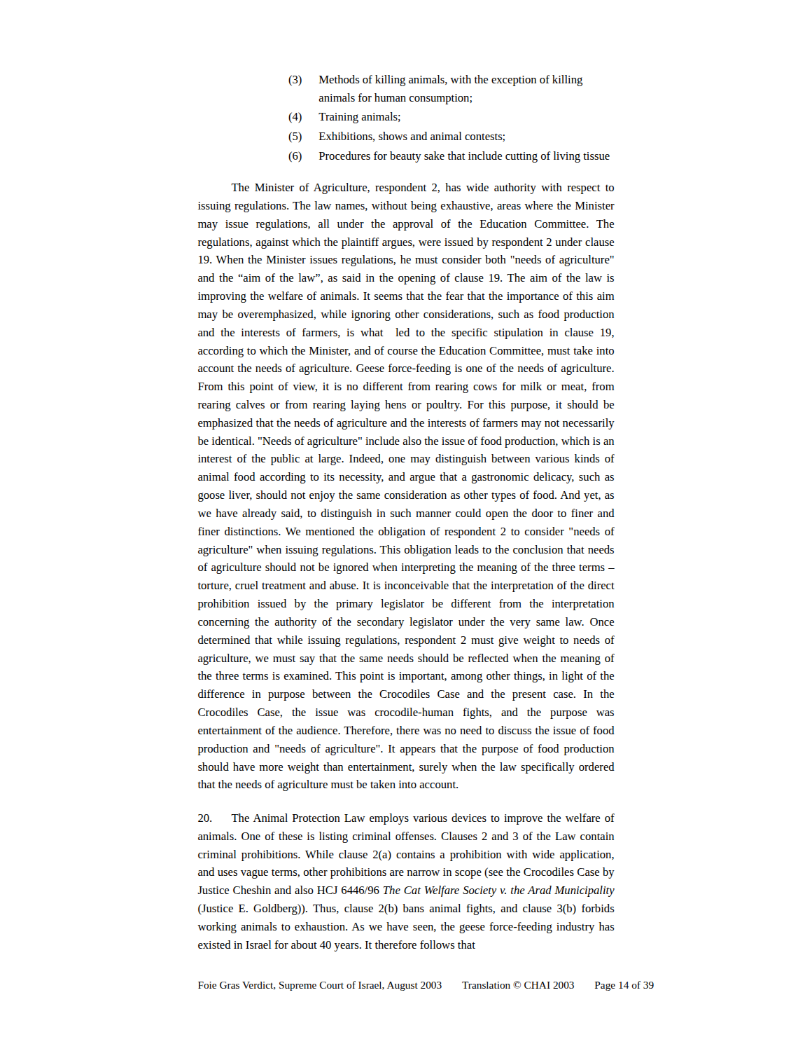(3) Methods of killing animals, with the exception of killing animals for human consumption;
(4) Training animals;
(5) Exhibitions, shows and animal contests;
(6) Procedures for beauty sake that include cutting of living tissue
The Minister of Agriculture, respondent 2, has wide authority with respect to issuing regulations. The law names, without being exhaustive, areas where the Minister may issue regulations, all under the approval of the Education Committee. The regulations, against which the plaintiff argues, were issued by respondent 2 under clause 19. When the Minister issues regulations, he must consider both "needs of agriculture" and the “aim of the law”, as said in the opening of clause 19. The aim of the law is improving the welfare of animals. It seems that the fear that the importance of this aim may be overemphasized, while ignoring other considerations, such as food production and the interests of farmers, is what led to the specific stipulation in clause 19, according to which the Minister, and of course the Education Committee, must take into account the needs of agriculture. Geese force-feeding is one of the needs of agriculture. From this point of view, it is no different from rearing cows for milk or meat, from rearing calves or from rearing laying hens or poultry. For this purpose, it should be emphasized that the needs of agriculture and the interests of farmers may not necessarily be identical. "Needs of agriculture" include also the issue of food production, which is an interest of the public at large. Indeed, one may distinguish between various kinds of animal food according to its necessity, and argue that a gastronomic delicacy, such as goose liver, should not enjoy the same consideration as other types of food. And yet, as we have already said, to distinguish in such manner could open the door to finer and finer distinctions. We mentioned the obligation of respondent 2 to consider "needs of agriculture" when issuing regulations. This obligation leads to the conclusion that needs of agriculture should not be ignored when interpreting the meaning of the three terms – torture, cruel treatment and abuse. It is inconceivable that the interpretation of the direct prohibition issued by the primary legislator be different from the interpretation concerning the authority of the secondary legislator under the very same law. Once determined that while issuing regulations, respondent 2 must give weight to needs of agriculture, we must say that the same needs should be reflected when the meaning of the three terms is examined. This point is important, among other things, in light of the difference in purpose between the Crocodiles Case and the present case. In the Crocodiles Case, the issue was crocodile-human fights, and the purpose was entertainment of the audience. Therefore, there was no need to discuss the issue of food production and "needs of agriculture". It appears that the purpose of food production should have more weight than entertainment, surely when the law specifically ordered that the needs of agriculture must be taken into account.
20. The Animal Protection Law employs various devices to improve the welfare of animals. One of these is listing criminal offenses. Clauses 2 and 3 of the Law contain criminal prohibitions. While clause 2(a) contains a prohibition with wide application, and uses vague terms, other prohibitions are narrow in scope (see the Crocodiles Case by Justice Cheshin and also HCJ 6446/96 The Cat Welfare Society v. the Arad Municipality (Justice E. Goldberg)). Thus, clause 2(b) bans animal fights, and clause 3(b) forbids working animals to exhaustion. As we have seen, the geese force-feeding industry has existed in Israel for about 40 years. It therefore follows that
Foie Gras Verdict, Supreme Court of Israel, August 2003 Translation © CHAI 2003 Page 14 of 39